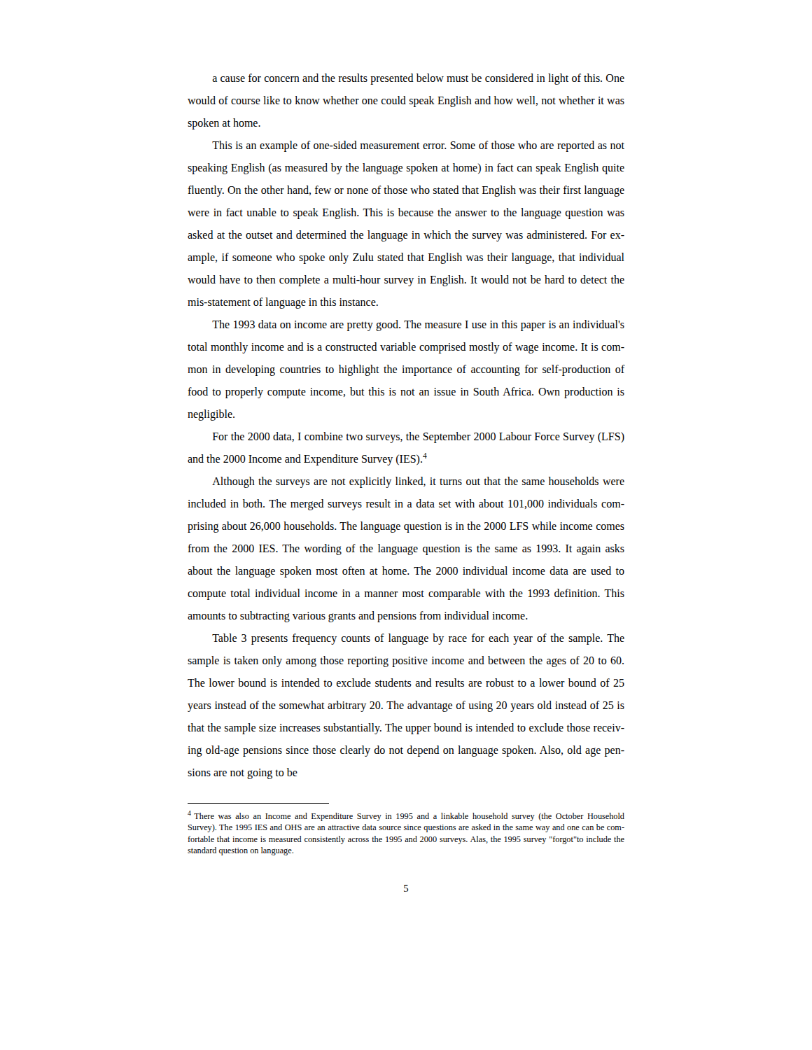a cause for concern and the results presented below must be considered in light of this. One would of course like to know whether one could speak English and how well, not whether it was spoken at home.
This is an example of one-sided measurement error. Some of those who are reported as not speaking English (as measured by the language spoken at home) in fact can speak English quite fluently. On the other hand, few or none of those who stated that English was their first language were in fact unable to speak English. This is because the answer to the language question was asked at the outset and determined the language in which the survey was administered. For example, if someone who spoke only Zulu stated that English was their language, that individual would have to then complete a multi-hour survey in English. It would not be hard to detect the mis-statement of language in this instance.
The 1993 data on income are pretty good. The measure I use in this paper is an individual's total monthly income and is a constructed variable comprised mostly of wage income. It is common in developing countries to highlight the importance of accounting for self-production of food to properly compute income, but this is not an issue in South Africa. Own production is negligible.
For the 2000 data, I combine two surveys, the September 2000 Labour Force Survey (LFS) and the 2000 Income and Expenditure Survey (IES).4
Although the surveys are not explicitly linked, it turns out that the same households were included in both. The merged surveys result in a data set with about 101,000 individuals comprising about 26,000 households. The language question is in the 2000 LFS while income comes from the 2000 IES. The wording of the language question is the same as 1993. It again asks about the language spoken most often at home. The 2000 individual income data are used to compute total individual income in a manner most comparable with the 1993 definition. This amounts to subtracting various grants and pensions from individual income.
Table 3 presents frequency counts of language by race for each year of the sample. The sample is taken only among those reporting positive income and between the ages of 20 to 60. The lower bound is intended to exclude students and results are robust to a lower bound of 25 years instead of the somewhat arbitrary 20. The advantage of using 20 years old instead of 25 is that the sample size increases substantially. The upper bound is intended to exclude those receiving old-age pensions since those clearly do not depend on language spoken. Also, old age pensions are not going to be
4 There was also an Income and Expenditure Survey in 1995 and a linkable household survey (the October Household Survey). The 1995 IES and OHS are an attractive data source since questions are asked in the same way and one can be comfortable that income is measured consistently across the 1995 and 2000 surveys. Alas, the 1995 survey "forgot"to include the standard question on language.
5